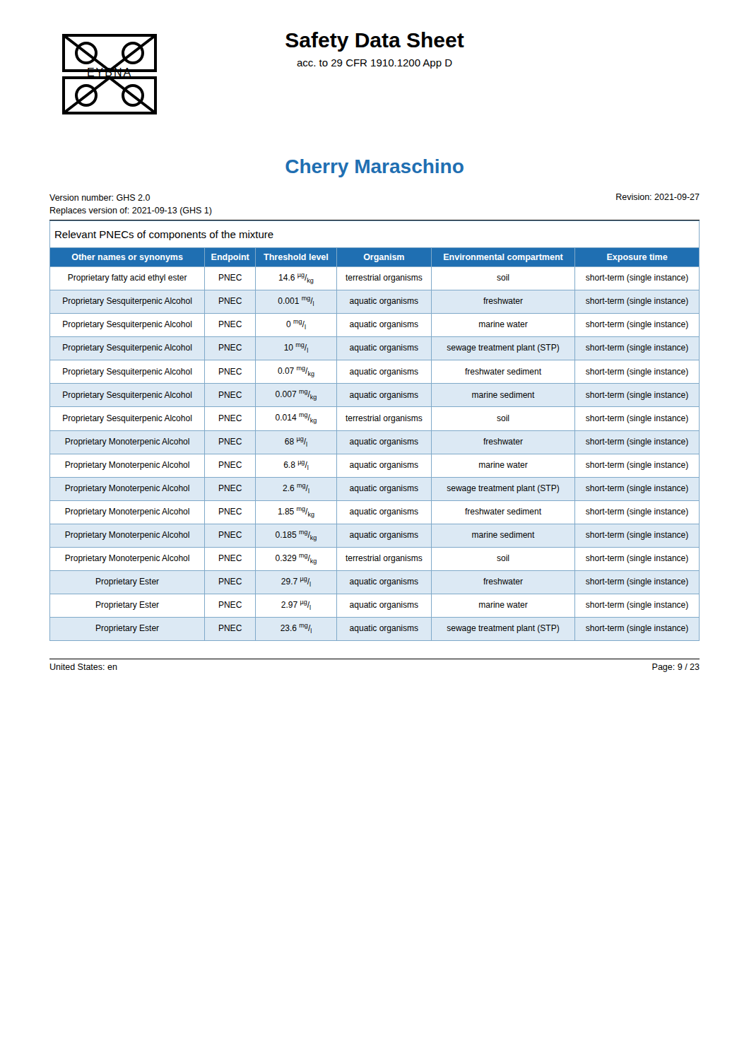EYBNA
Safety Data Sheet
acc. to 29 CFR 1910.1200 App D
Cherry Maraschino
Version number: GHS 2.0
Replaces version of: 2021-09-13 (GHS 1)
Revision: 2021-09-27
Relevant PNECs of components of the mixture
| Other names or synonyms | Endpoint | Threshold level | Organism | Environmental com­partment | Exposure time |
| --- | --- | --- | --- | --- | --- |
| Proprietary fatty acid ethyl ester | PNEC | 14.6 µg / kg | terrestrial organisms | soil | short-term (single in­stance) |
| Proprietary Ses­quiterpenic Alco­hol | PNEC | 0.001 mg / l | aquatic organisms | freshwater | short-term (single in­stance) |
| Proprietary Ses­quiterpenic Alco­hol | PNEC | 0 mg / l | aquatic organisms | marine water | short-term (single in­stance) |
| Proprietary Ses­quiterpenic Alco­hol | PNEC | 10 mg / l | aquatic organisms | sewage treatment plant (STP) | short-term (single in­stance) |
| Proprietary Ses­quiterpenic Alco­hol | PNEC | 0.07 mg / kg | aquatic organisms | freshwater sediment | short-term (single in­stance) |
| Proprietary Ses­quiterpenic Alco­hol | PNEC | 0.007 mg / kg | aquatic organisms | marine sediment | short-term (single in­stance) |
| Proprietary Ses­quiterpenic Alco­hol | PNEC | 0.014 mg / kg | terrestrial organisms | soil | short-term (single in­stance) |
| Proprietary Monoterpenic Al­cohol | PNEC | 68 µg / l | aquatic organisms | freshwater | short-term (single in­stance) |
| Proprietary Monoterpenic Al­cohol | PNEC | 6.8 µg / l | aquatic organisms | marine water | short-term (single in­stance) |
| Proprietary Monoterpenic Al­cohol | PNEC | 2.6 mg / l | aquatic organisms | sewage treatment plant (STP) | short-term (single in­stance) |
| Proprietary Monoterpenic Al­cohol | PNEC | 1.85 mg / kg | aquatic organisms | freshwater sediment | short-term (single in­stance) |
| Proprietary Monoterpenic Al­cohol | PNEC | 0.185 mg / kg | aquatic organisms | marine sediment | short-term (single in­stance) |
| Proprietary Monoterpenic Al­cohol | PNEC | 0.329 mg / kg | terrestrial organisms | soil | short-term (single in­stance) |
| Proprietary Ester | PNEC | 29.7 µg / l | aquatic organisms | freshwater | short-term (single in­stance) |
| Proprietary Ester | PNEC | 2.97 µg / l | aquatic organisms | marine water | short-term (single in­stance) |
| Proprietary Ester | PNEC | 23.6 mg / l | aquatic organisms | sewage treatment plant (STP) | short-term (single in­stance) |
United States: en
Page: 9 / 23